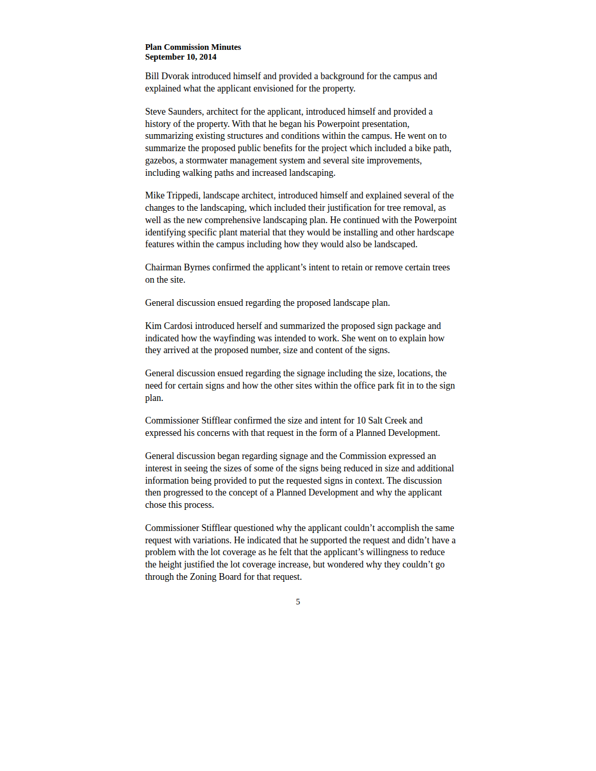Plan Commission Minutes
September 10, 2014
Bill Dvorak introduced himself and provided a background for the campus and explained what the applicant envisioned for the property.
Steve Saunders, architect for the applicant, introduced himself and provided a history of the property. With that he began his Powerpoint presentation, summarizing existing structures and conditions within the campus. He went on to summarize the proposed public benefits for the project which included a bike path, gazebos, a stormwater management system and several site improvements, including walking paths and increased landscaping.
Mike Trippedi, landscape architect, introduced himself and explained several of the changes to the landscaping, which included their justification for tree removal, as well as the new comprehensive landscaping plan. He continued with the Powerpoint identifying specific plant material that they would be installing and other hardscape features within the campus including how they would also be landscaped.
Chairman Byrnes confirmed the applicant’s intent to retain or remove certain trees on the site.
General discussion ensued regarding the proposed landscape plan.
Kim Cardosi introduced herself and summarized the proposed sign package and indicated how the wayfinding was intended to work. She went on to explain how they arrived at the proposed number, size and content of the signs.
General discussion ensued regarding the signage including the size, locations, the need for certain signs and how the other sites within the office park fit in to the sign plan.
Commissioner Stifflear confirmed the size and intent for 10 Salt Creek and expressed his concerns with that request in the form of a Planned Development.
General discussion began regarding signage and the Commission expressed an interest in seeing the sizes of some of the signs being reduced in size and additional information being provided to put the requested signs in context. The discussion then progressed to the concept of a Planned Development and why the applicant chose this process.
Commissioner Stifflear questioned why the applicant couldn’t accomplish the same request with variations. He indicated that he supported the request and didn’t have a problem with the lot coverage as he felt that the applicant’s willingness to reduce the height justified the lot coverage increase, but wondered why they couldn’t go through the Zoning Board for that request.
5